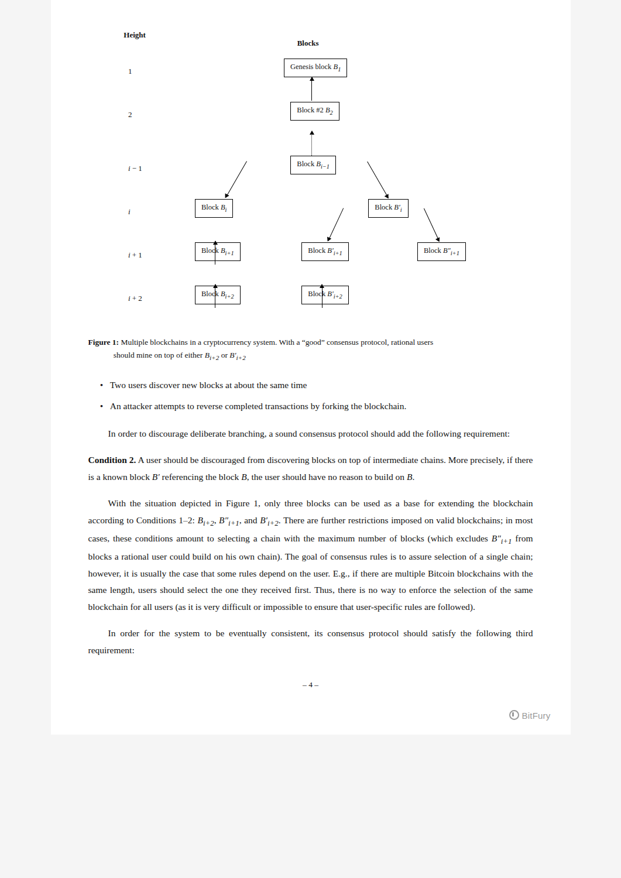Height Blocks 1 2 i − 1 i i + 1 i + 2
Genesis block B1
Block #2 B2
Block Bi−1
Block Bi
Block B′i
Block Bi+1
Block B′i+1
Block B″i+1
Block Bi+2
Block B′i+2
Figure 1: Multiple blockchains in a cryptocurrency system. With a “good” consensus protocol, rational users should mine on top of either Bi+2 or B′i+2
Two users discover new blocks at about the same time
An attacker attempts to reverse completed transactions by forking the blockchain.
In order to discourage deliberate branching, a sound consensus protocol should add the following requirement:
Condition 2. A user should be discouraged from discovering blocks on top of intermediate chains. More precisely, if there is a known block B′ referencing the block B, the user should have no reason to build on B.
With the situation depicted in Figure 1, only three blocks can be used as a base for extending the blockchain according to Conditions 1–2: Bi+2, B″i+1, and B′i+2. There are further restrictions imposed on valid blockchains; in most cases, these conditions amount to selecting a chain with the maximum number of blocks (which excludes B″i+1 from blocks a rational user could build on his own chain). The goal of consensus rules is to assure selection of a single chain; however, it is usually the case that some rules depend on the user. E.g., if there are multiple Bitcoin blockchains with the same length, users should select the one they received first. Thus, there is no way to enforce the selection of the same blockchain for all users (as it is very difficult or impossible to ensure that user-specific rules are followed).
In order for the system to be eventually consistent, its consensus protocol should satisfy the following third requirement:
– 4 –
BitFury